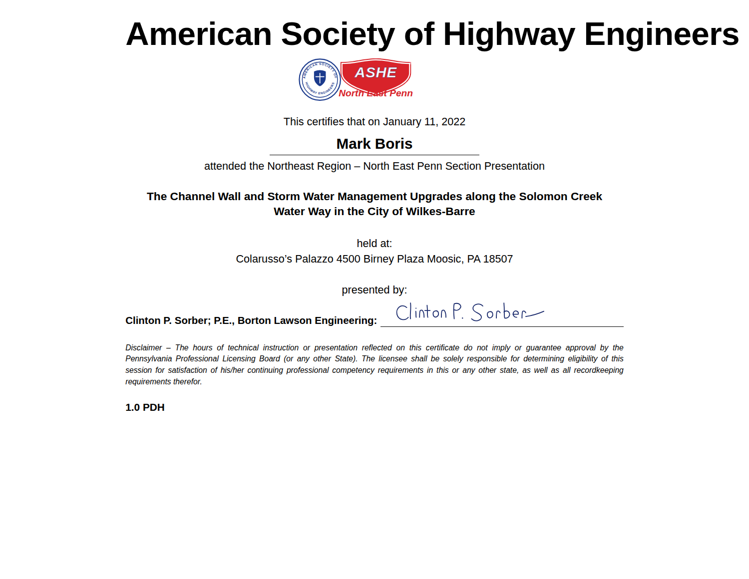American Society of Highway Engineers
ASHE North East Penn logo A circular highway-engineer seal beside a red interstate shield containing the word ASHE, with "North East Penn" beneath. AMERICAN SOCIETY OF HIGHWAY ENGINEERS ASHE ASHE ® North East Penn
This certifies that on January 11, 2022
Mark Boris
attended the Northeast Region – North East Penn Section Presentation
The Channel Wall and Storm Water Management Upgrades along the Solomon Creek Water Way in the City of Wilkes-Barre
held at:
Colarusso’s Palazzo 4500 Birney Plaza Moosic, PA 18507
presented by:
Clinton P. Sorber; P.E., Borton Lawson Engineering:
Disclaimer – The hours of technical instruction or presentation reflected on this certificate do not imply or guarantee approval by the Pennsylvania Professional Licensing Board (or any other State). The licensee shall be solely responsible for determining eligibility of this session for satisfaction of his/her continuing professional competency requirements in this or any other state, as well as all recordkeeping requirements therefor.
1.0 PDH